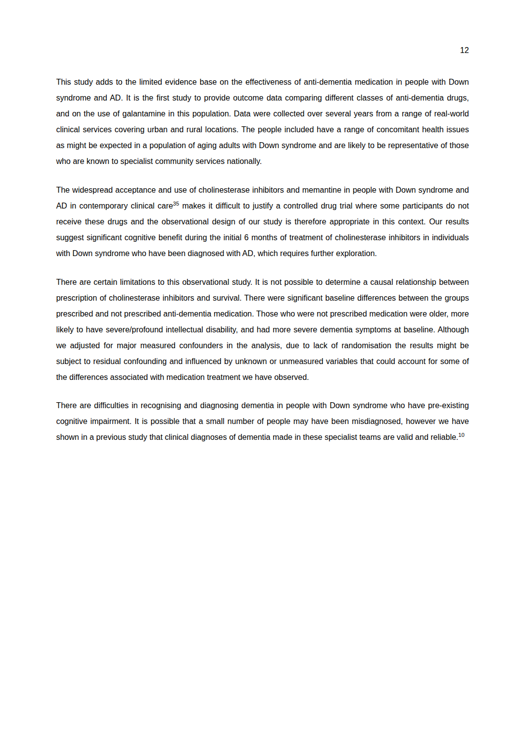12
This study adds to the limited evidence base on the effectiveness of anti-dementia medication in people with Down syndrome and AD. It is the first study to provide outcome data comparing different classes of anti-dementia drugs, and on the use of galantamine in this population. Data were collected over several years from a range of real-world clinical services covering urban and rural locations. The people included have a range of concomitant health issues as might be expected in a population of aging adults with Down syndrome and are likely to be representative of those who are known to specialist community services nationally.
The widespread acceptance and use of cholinesterase inhibitors and memantine in people with Down syndrome and AD in contemporary clinical care35 makes it difficult to justify a controlled drug trial where some participants do not receive these drugs and the observational design of our study is therefore appropriate in this context. Our results suggest significant cognitive benefit during the initial 6 months of treatment of cholinesterase inhibitors in individuals with Down syndrome who have been diagnosed with AD, which requires further exploration.
There are certain limitations to this observational study. It is not possible to determine a causal relationship between prescription of cholinesterase inhibitors and survival. There were significant baseline differences between the groups prescribed and not prescribed anti-dementia medication. Those who were not prescribed medication were older, more likely to have severe/profound intellectual disability, and had more severe dementia symptoms at baseline. Although we adjusted for major measured confounders in the analysis, due to lack of randomisation the results might be subject to residual confounding and influenced by unknown or unmeasured variables that could account for some of the differences associated with medication treatment we have observed.
There are difficulties in recognising and diagnosing dementia in people with Down syndrome who have pre-existing cognitive impairment. It is possible that a small number of people may have been misdiagnosed, however we have shown in a previous study that clinical diagnoses of dementia made in these specialist teams are valid and reliable.10